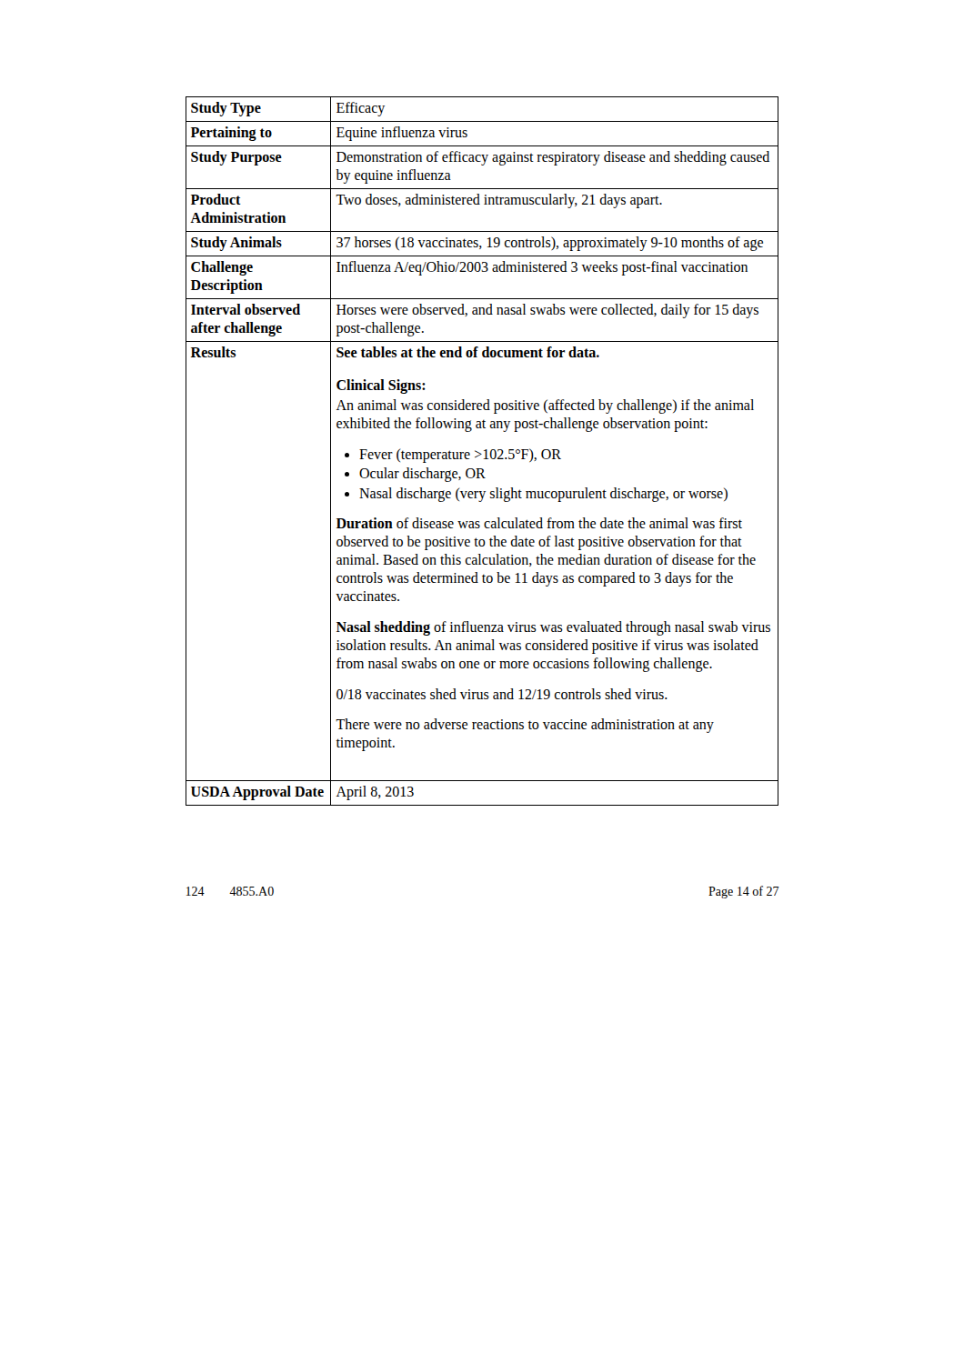| Study Type | Efficacy |
| Pertaining to | Equine influenza virus |
| Study Purpose | Demonstration of efficacy against respiratory disease and shedding caused by equine influenza |
| Product Administration | Two doses, administered intramuscularly, 21 days apart. |
| Study Animals | 37 horses (18 vaccinates, 19 controls), approximately 9-10 months of age |
| Challenge Description | Influenza A/eq/Ohio/2003 administered 3 weeks post-final vaccination |
| Interval observed after challenge | Horses were observed, and nasal swabs were collected, daily for 15 days post-challenge. |
| Results | See tables at the end of document for data. Clinical Signs: An animal was considered positive (affected by challenge) if the animal exhibited the following at any post-challenge observation point: Fever (temperature >102.5°F), OR Ocular discharge, OR Nasal discharge (very slight mucopurulent discharge, or worse) Duration of disease was calculated from the date the animal was first observed to be positive to the date of last positive observation for that animal. Based on this calculation, the median duration of disease for the controls was determined to be 11 days as compared to 3 days for the vaccinates. Nasal shedding of influenza virus was evaluated through nasal swab virus isolation results. An animal was considered positive if virus was isolated from nasal swabs on one or more occasions following challenge. 0/18 vaccinates shed virus and 12/19 controls shed virus. There were no adverse reactions to vaccine administration at any timepoint. |
| USDA Approval Date | April 8, 2013 |
124 4855.A0
Page 14 of 27